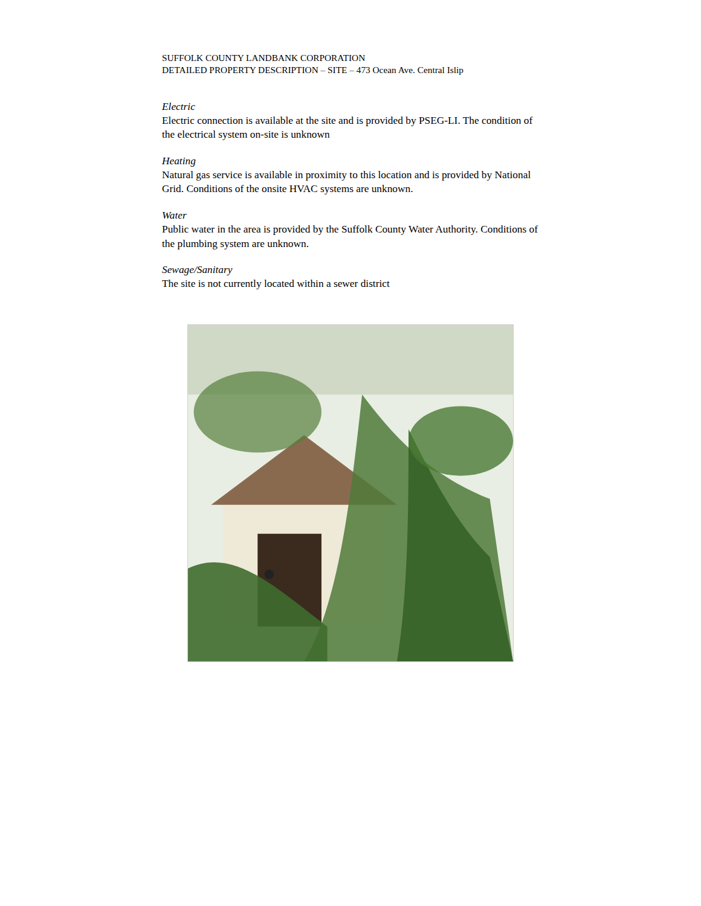SUFFOLK COUNTY LANDBANK CORPORATION
DETAILED PROPERTY DESCRIPTION – SITE – 473 Ocean Ave. Central Islip
Electric
Electric connection is available at the site and is provided by PSEG-LI. The condition of the electrical system on-site is unknown
Heating
Natural gas service is available in proximity to this location and is provided by National Grid. Conditions of the onsite HVAC systems are unknown.
Water
Public water in the area is provided by the Suffolk County Water Authority. Conditions of the plumbing system are unknown.
Sewage/Sanitary
The site is not currently located within a sewer district